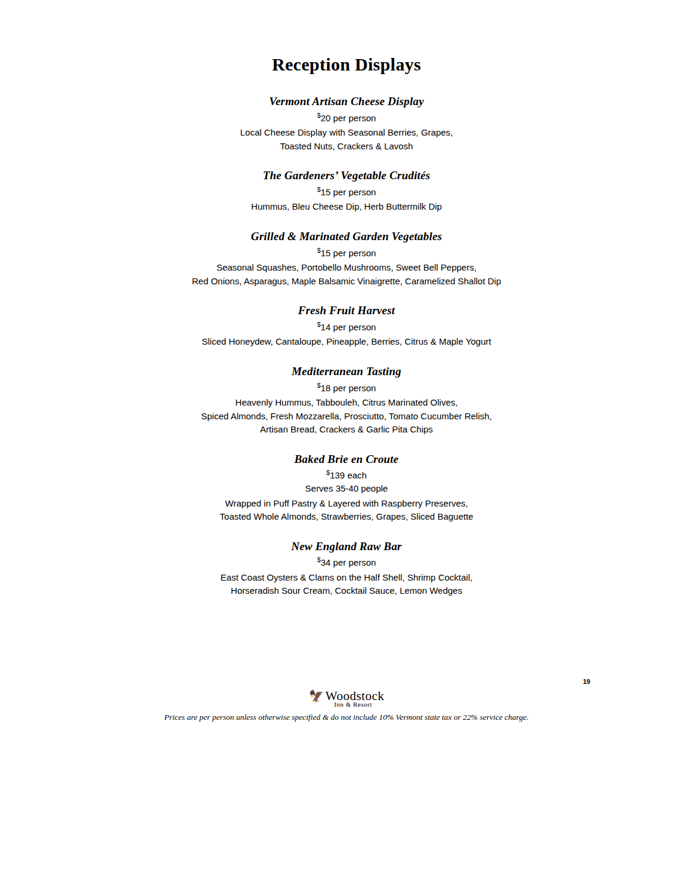Reception Displays
Vermont Artisan Cheese Display
$20 per person
Local Cheese Display with Seasonal Berries, Grapes,
Toasted Nuts, Crackers & Lavosh
The Gardeners’ Vegetable Crudités
$15 per person
Hummus, Bleu Cheese Dip, Herb Buttermilk Dip
Grilled & Marinated Garden Vegetables
$15 per person
Seasonal Squashes, Portobello Mushrooms, Sweet Bell Peppers,
Red Onions, Asparagus, Maple Balsamic Vinaigrette, Caramelized Shallot Dip
Fresh Fruit Harvest
$14 per person
Sliced Honeydew, Cantaloupe, Pineapple, Berries, Citrus & Maple Yogurt
Mediterranean Tasting
$18 per person
Heavenly Hummus, Tabbouleh, Citrus Marinated Olives,
Spiced Almonds, Fresh Mozzarella, Prosciutto, Tomato Cucumber Relish,
Artisan Bread, Crackers & Garlic Pita Chips
Baked Brie en Croute
$139 each
Serves 35-40 people
Wrapped in Puff Pastry & Layered with Raspberry Preserves,
Toasted Whole Almonds, Strawberries, Grapes, Sliced Baguette
New England Raw Bar
$34 per person
East Coast Oysters & Clams on the Half Shell, Shrimp Cocktail,
Horseradish Sour Cream, Cocktail Sauce, Lemon Wedges
19
🦅Woodstock Inn & Resort
Prices are per person unless otherwise specified & do not include 10% Vermont state tax or 22% service charge.